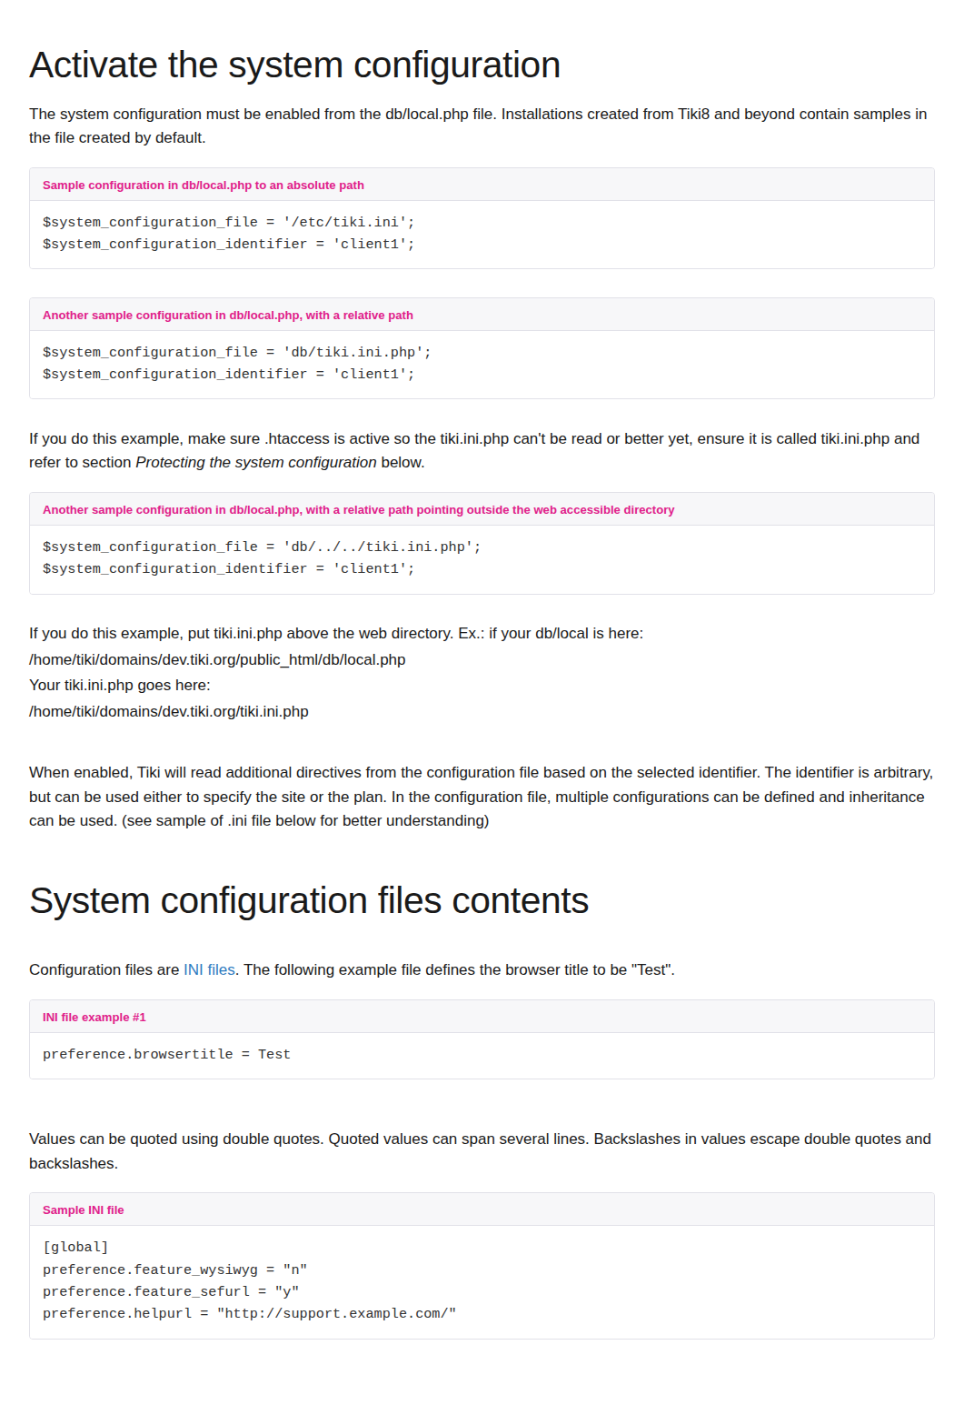Activate the system configuration
The system configuration must be enabled from the db/local.php file. Installations created from Tiki8 and beyond contain samples in the file created by default.
Sample configuration in db/local.php to an absolute path
$system_configuration_file = '/etc/tiki.ini';
$system_configuration_identifier = 'client1';
Another sample configuration in db/local.php, with a relative path
$system_configuration_file = 'db/tiki.ini.php';
$system_configuration_identifier = 'client1';
If you do this example, make sure .htaccess is active so the tiki.ini.php can't be read or better yet, ensure it is called tiki.ini.php and refer to section Protecting the system configuration below.
Another sample configuration in db/local.php, with a relative path pointing outside the web accessible directory
$system_configuration_file = 'db/../../tiki.ini.php';
$system_configuration_identifier = 'client1';
If you do this example, put tiki.ini.php above the web directory. Ex.: if your db/local is here:
/home/tiki/domains/dev.tiki.org/public_html/db/local.php
Your tiki.ini.php goes here:
/home/tiki/domains/dev.tiki.org/tiki.ini.php
When enabled, Tiki will read additional directives from the configuration file based on the selected identifier. The identifier is arbitrary, but can be used either to specify the site or the plan. In the configuration file, multiple configurations can be defined and inheritance can be used. (see sample of .ini file below for better understanding)
System configuration files contents
Configuration files are INI files. The following example file defines the browser title to be "Test".
INI file example #1
preference.browsertitle = Test
Values can be quoted using double quotes. Quoted values can span several lines. Backslashes in values escape double quotes and backslashes.
Sample INI file
[global]
preference.feature_wysiwyg = "n"
preference.feature_sefurl = "y"
preference.helpurl = "http://support.example.com/"